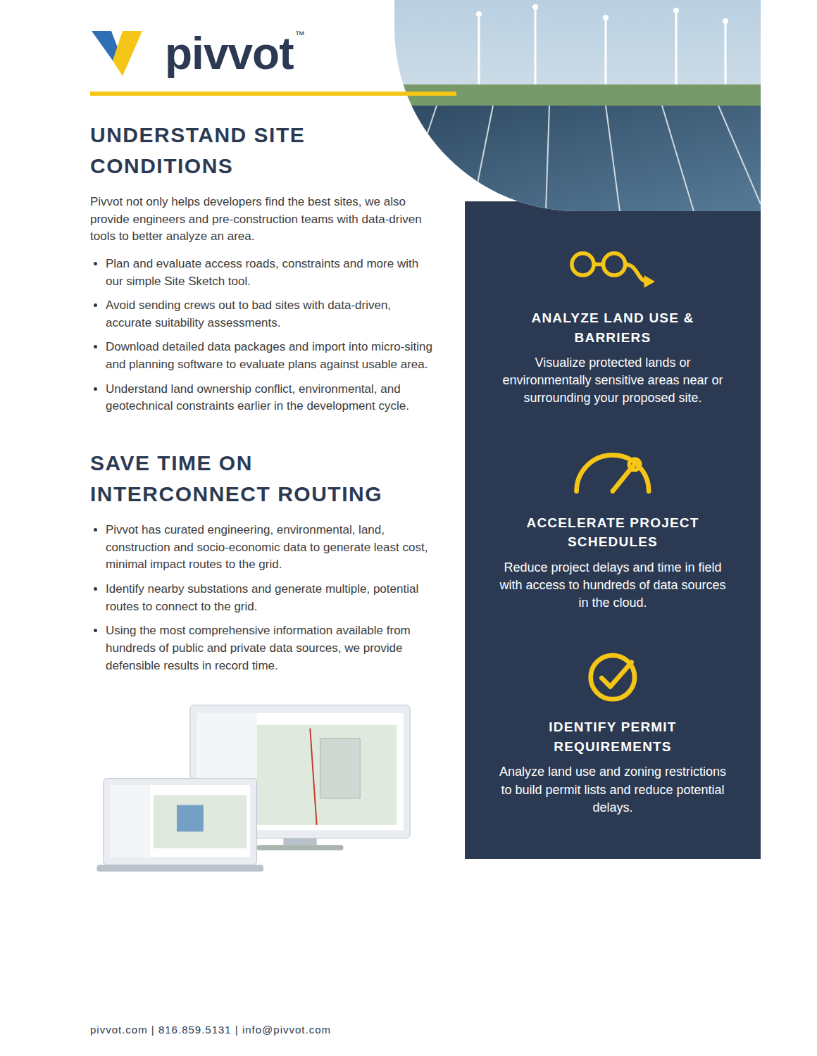pivvot™
Understand Site Conditions
Pivvot not only helps developers find the best sites, we also provide engineers and pre-construction teams with data-driven tools to better analyze an area.
Plan and evaluate access roads, constraints and more with our simple Site Sketch tool.
Avoid sending crews out to bad sites with data-driven, accurate suitability assessments.
Download detailed data packages and import into micro-siting and planning software to evaluate plans against usable area.
Understand land ownership conflict, environmental, and geotechnical constraints earlier in the development cycle.
Save Time on Interconnect Routing
Pivvot has curated engineering, environmental, land, construction and socio-economic data to generate least cost, minimal impact routes to the grid.
Identify nearby substations and generate multiple, potential routes to connect to the grid.
Using the most comprehensive information available from hundreds of public and private data sources, we provide defensible results in record time.
Analyze Land Use & Barriers
Visualize protected lands or environmentally sensitive areas near or surrounding your proposed site.
Accelerate Project Schedules
Reduce project delays and time in field with access to hundreds of data sources in the cloud.
Identify Permit Requirements
Analyze land use and zoning restrictions to build permit lists and reduce potential delays.
pivvot.com | 816.859.5131 | info@pivvot.com